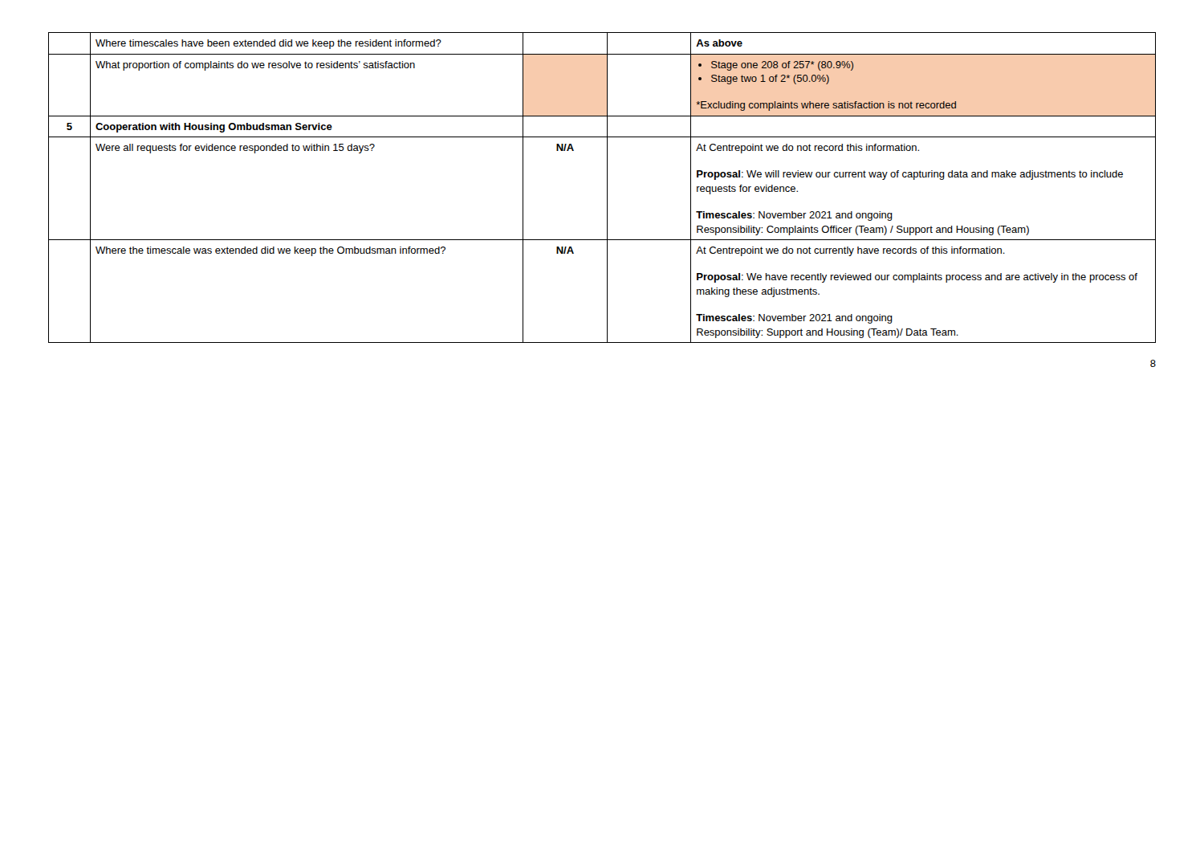| | Where timescales have been extended did we keep the resident informed? | | | As above |
| | What proportion of complaints do we resolve to residents’ satisfaction | | | Stage one 208 of 257* (80.9%) Stage two 1 of 2* (50.0%) *Excluding complaints where satisfaction is not recorded |
| 5 | Cooperation with Housing Ombudsman Service | | | |
| | Were all requests for evidence responded to within 15 days? | N/A | | At Centrepoint we do not record this information. Proposal : We will review our current way of capturing data and make adjustments to include requests for evidence. Timescales : November 2021 and ongoing Responsibility: Complaints Officer (Team) / Support and Housing (Team) |
| | Where the timescale was extended did we keep the Ombudsman informed? | N/A | | At Centrepoint we do not currently have records of this information. Proposal : We have recently reviewed our complaints process and are actively in the process of making these adjustments. Timescales : November 2021 and ongoing Responsibility: Support and Housing (Team)/ Data Team. |
8